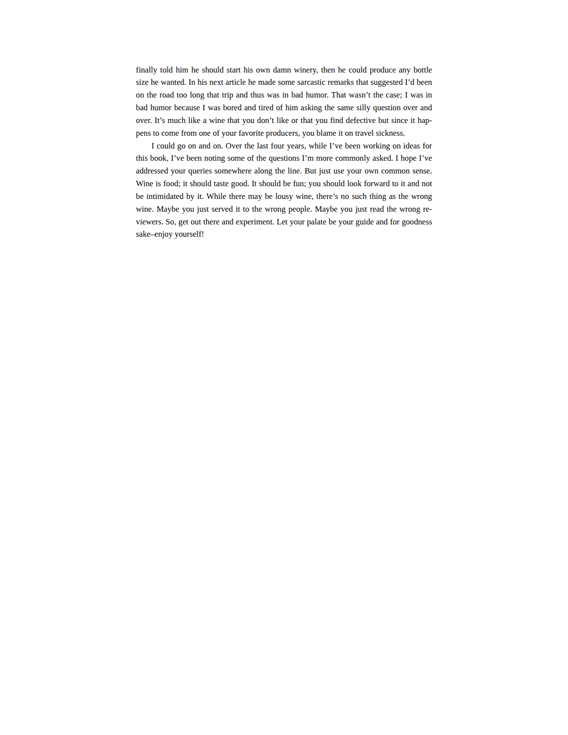finally told him he should start his own damn winery, then he could produce any bottle size he wanted. In his next article he made some sarcastic remarks that suggested I’d been on the road too long that trip and thus was in bad humor. That wasn’t the case; I was in bad humor because I was bored and tired of him asking the same silly question over and over. It’s much like a wine that you don’t like or that you find defective but since it happens to come from one of your favorite producers, you blame it on travel sickness.
I could go on and on. Over the last four years, while I’ve been working on ideas for this book, I’ve been noting some of the questions I’m more commonly asked. I hope I’ve addressed your queries somewhere along the line. But just use your own common sense. Wine is food; it should taste good. It should be fun; you should look forward to it and not be intimidated by it. While there may be lousy wine, there’s no such thing as the wrong wine. Maybe you just served it to the wrong people. Maybe you just read the wrong reviewers. So, get out there and experiment. Let your palate be your guide and for goodness sake–enjoy yourself!